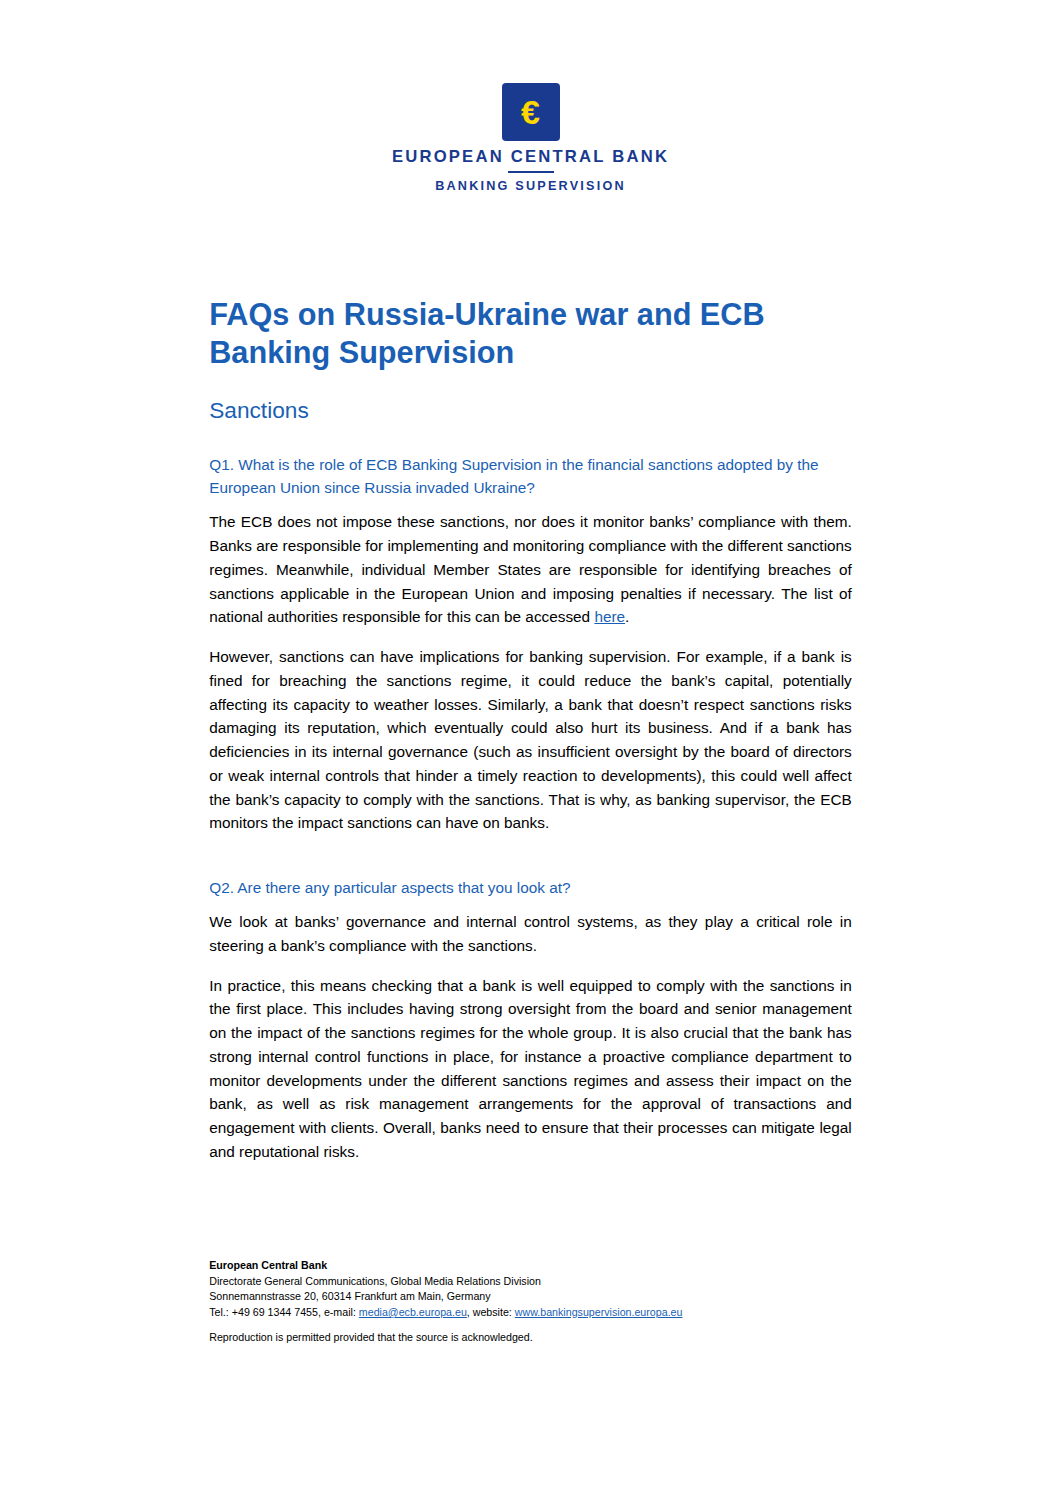EUROPEAN CENTRAL BANK
BANKING SUPERVISION
FAQs on Russia-Ukraine war and ECB Banking Supervision
Sanctions
Q1. What is the role of ECB Banking Supervision in the financial sanctions adopted by the European Union since Russia invaded Ukraine?
The ECB does not impose these sanctions, nor does it monitor banks’ compliance with them. Banks are responsible for implementing and monitoring compliance with the different sanctions regimes. Meanwhile, individual Member States are responsible for identifying breaches of sanctions applicable in the European Union and imposing penalties if necessary. The list of national authorities responsible for this can be accessed here.
However, sanctions can have implications for banking supervision. For example, if a bank is fined for breaching the sanctions regime, it could reduce the bank’s capital, potentially affecting its capacity to weather losses. Similarly, a bank that doesn’t respect sanctions risks damaging its reputation, which eventually could also hurt its business. And if a bank has deficiencies in its internal governance (such as insufficient oversight by the board of directors or weak internal controls that hinder a timely reaction to developments), this could well affect the bank’s capacity to comply with the sanctions. That is why, as banking supervisor, the ECB monitors the impact sanctions can have on banks.
Q2. Are there any particular aspects that you look at?
We look at banks’ governance and internal control systems, as they play a critical role in steering a bank’s compliance with the sanctions.
In practice, this means checking that a bank is well equipped to comply with the sanctions in the first place. This includes having strong oversight from the board and senior management on the impact of the sanctions regimes for the whole group. It is also crucial that the bank has strong internal control functions in place, for instance a proactive compliance department to monitor developments under the different sanctions regimes and assess their impact on the bank, as well as risk management arrangements for the approval of transactions and engagement with clients. Overall, banks need to ensure that their processes can mitigate legal and reputational risks.
European Central Bank
Directorate General Communications, Global Media Relations Division
Sonnemannstrasse 20, 60314 Frankfurt am Main, Germany
Tel.: +49 69 1344 7455, e-mail: media@ecb.europa.eu, website: www.bankingsupervision.europa.eu
Reproduction is permitted provided that the source is acknowledged.